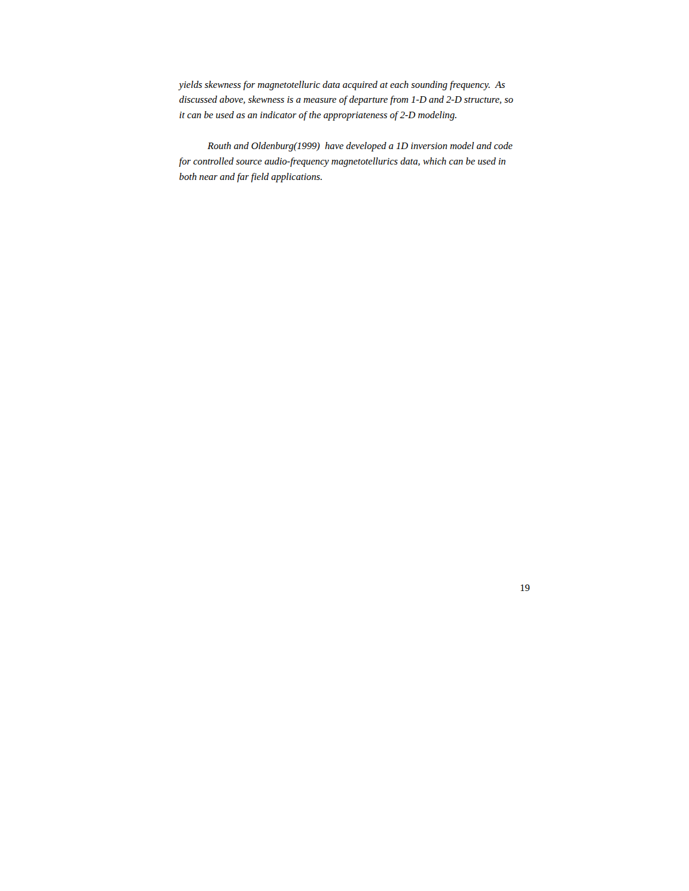yields skewness for magnetotelluric data acquired at each sounding frequency. As discussed above, skewness is a measure of departure from 1-D and 2-D structure, so it can be used as an indicator of the appropriateness of 2-D modeling.
Routh and Oldenburg(1999) have developed a 1D inversion model and code for controlled source audio-frequency magnetotellurics data, which can be used in both near and far field applications.
19